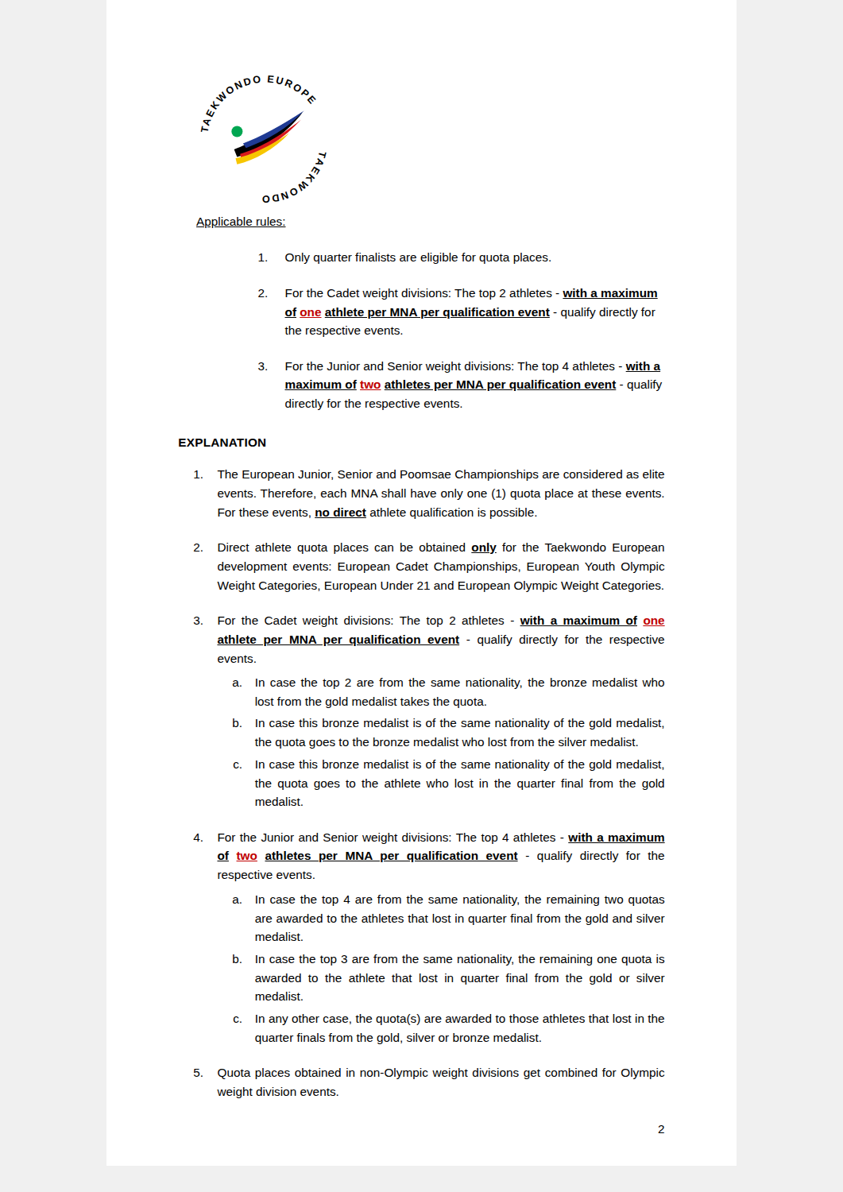TAEKWONDO EUROPE TAEKWONDO
Applicable rules:
Only quarter finalists are eligible for quota places.
For the Cadet weight divisions: The top 2 athletes - with a maximum of one athlete per MNA per qualification event - qualify directly for the respective events.
For the Junior and Senior weight divisions: The top 4 athletes - with a maximum of two athletes per MNA per qualification event - qualify directly for the respective events.
EXPLANATION
The European Junior, Senior and Poomsae Championships are considered as elite events. Therefore, each MNA shall have only one (1) quota place at these events. For these events, no direct athlete qualification is possible.
Direct athlete quota places can be obtained only for the Taekwondo European development events: European Cadet Championships, European Youth Olympic Weight Categories, European Under 21 and European Olympic Weight Categories.
For the Cadet weight divisions: The top 2 athletes - with a maximum of one athlete per MNA per qualification event - qualify directly for the respective events.
In case the top 2 are from the same nationality, the bronze medalist who lost from the gold medalist takes the quota.
In case this bronze medalist is of the same nationality of the gold medalist, the quota goes to the bronze medalist who lost from the silver medalist.
In case this bronze medalist is of the same nationality of the gold medalist, the quota goes to the athlete who lost in the quarter final from the gold medalist.
For the Junior and Senior weight divisions: The top 4 athletes - with a maximum of two athletes per MNA per qualification event - qualify directly for the respective events.
In case the top 4 are from the same nationality, the remaining two quotas are awarded to the athletes that lost in quarter final from the gold and silver medalist.
In case the top 3 are from the same nationality, the remaining one quota is awarded to the athlete that lost in quarter final from the gold or silver medalist.
In any other case, the quota(s) are awarded to those athletes that lost in the quarter finals from the gold, silver or bronze medalist.
Quota places obtained in non-Olympic weight divisions get combined for Olympic weight division events.
2